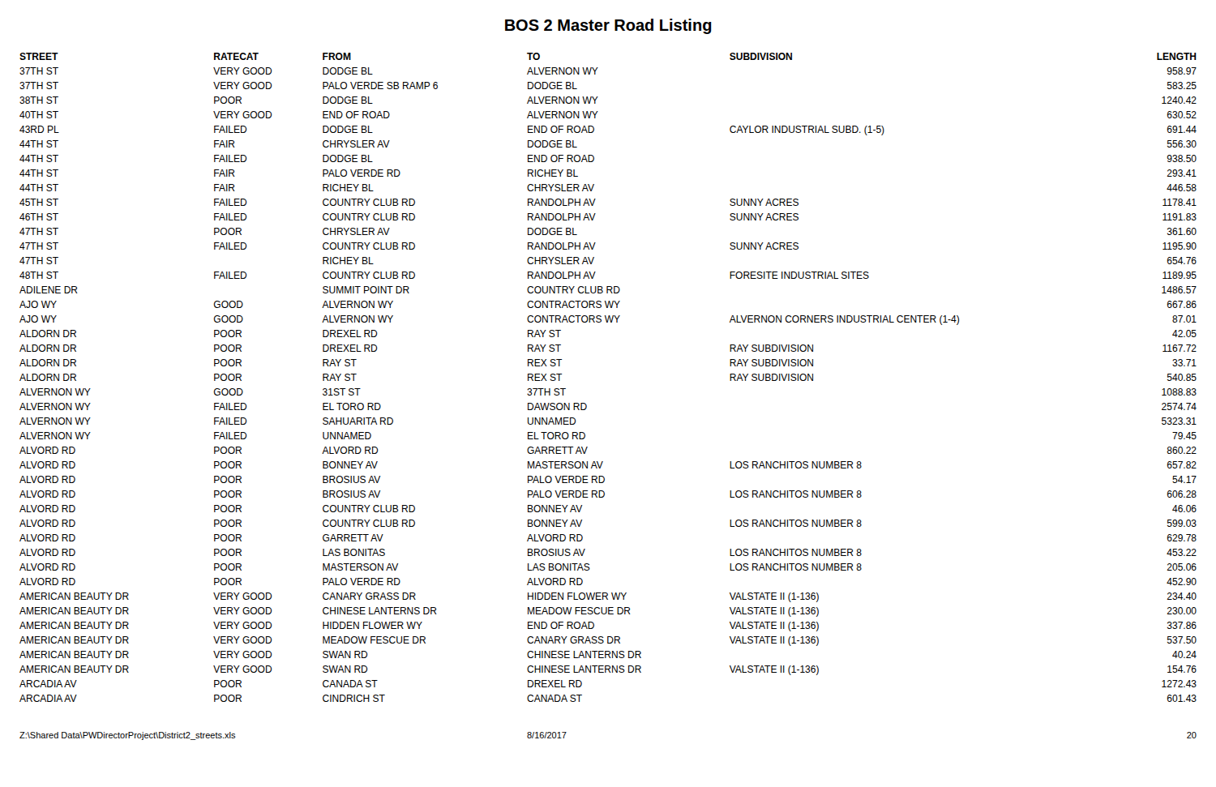BOS 2 Master Road Listing
| STREET | RATECAT | FROM | TO | SUBDIVISION | LENGTH |
| --- | --- | --- | --- | --- | --- |
| 37TH ST | VERY GOOD | DODGE BL | ALVERNON WY | | 958.97 |
| 37TH ST | VERY GOOD | PALO VERDE SB RAMP 6 | DODGE BL | | 583.25 |
| 38TH ST | POOR | DODGE BL | ALVERNON WY | | 1240.42 |
| 40TH ST | VERY GOOD | END OF ROAD | ALVERNON WY | | 630.52 |
| 43RD PL | FAILED | DODGE BL | END OF ROAD | CAYLOR INDUSTRIAL SUBD. (1-5) | 691.44 |
| 44TH ST | FAIR | CHRYSLER AV | DODGE BL | | 556.30 |
| 44TH ST | FAILED | DODGE BL | END OF ROAD | | 938.50 |
| 44TH ST | FAIR | PALO VERDE RD | RICHEY BL | | 293.41 |
| 44TH ST | FAIR | RICHEY BL | CHRYSLER AV | | 446.58 |
| 45TH ST | FAILED | COUNTRY CLUB RD | RANDOLPH AV | SUNNY ACRES | 1178.41 |
| 46TH ST | FAILED | COUNTRY CLUB RD | RANDOLPH AV | SUNNY ACRES | 1191.83 |
| 47TH ST | POOR | CHRYSLER AV | DODGE BL | | 361.60 |
| 47TH ST | FAILED | COUNTRY CLUB RD | RANDOLPH AV | SUNNY ACRES | 1195.90 |
| 47TH ST | | RICHEY BL | CHRYSLER AV | | 654.76 |
| 48TH ST | FAILED | COUNTRY CLUB RD | RANDOLPH AV | FORESITE INDUSTRIAL SITES | 1189.95 |
| ADILENE DR | | SUMMIT POINT DR | COUNTRY CLUB RD | | 1486.57 |
| AJO WY | GOOD | ALVERNON WY | CONTRACTORS WY | | 667.86 |
| AJO WY | GOOD | ALVERNON WY | CONTRACTORS WY | ALVERNON CORNERS INDUSTRIAL CENTER (1-4) | 87.01 |
| ALDORN DR | POOR | DREXEL RD | RAY ST | | 42.05 |
| ALDORN DR | POOR | DREXEL RD | RAY ST | RAY SUBDIVISION | 1167.72 |
| ALDORN DR | POOR | RAY ST | REX ST | RAY SUBDIVISION | 33.71 |
| ALDORN DR | POOR | RAY ST | REX ST | RAY SUBDIVISION | 540.85 |
| ALVERNON WY | GOOD | 31ST ST | 37TH ST | | 1088.83 |
| ALVERNON WY | FAILED | EL TORO RD | DAWSON RD | | 2574.74 |
| ALVERNON WY | FAILED | SAHUARITA RD | UNNAMED | | 5323.31 |
| ALVERNON WY | FAILED | UNNAMED | EL TORO RD | | 79.45 |
| ALVORD RD | POOR | ALVORD RD | GARRETT AV | | 860.22 |
| ALVORD RD | POOR | BONNEY AV | MASTERSON AV | LOS RANCHITOS NUMBER 8 | 657.82 |
| ALVORD RD | POOR | BROSIUS AV | PALO VERDE RD | | 54.17 |
| ALVORD RD | POOR | BROSIUS AV | PALO VERDE RD | LOS RANCHITOS NUMBER 8 | 606.28 |
| ALVORD RD | POOR | COUNTRY CLUB RD | BONNEY AV | | 46.06 |
| ALVORD RD | POOR | COUNTRY CLUB RD | BONNEY AV | LOS RANCHITOS NUMBER 8 | 599.03 |
| ALVORD RD | POOR | GARRETT AV | ALVORD RD | | 629.78 |
| ALVORD RD | POOR | LAS BONITAS | BROSIUS AV | LOS RANCHITOS NUMBER 8 | 453.22 |
| ALVORD RD | POOR | MASTERSON AV | LAS BONITAS | LOS RANCHITOS NUMBER 8 | 205.06 |
| ALVORD RD | POOR | PALO VERDE RD | ALVORD RD | | 452.90 |
| AMERICAN BEAUTY DR | VERY GOOD | CANARY GRASS DR | HIDDEN FLOWER WY | VALSTATE II (1-136) | 234.40 |
| AMERICAN BEAUTY DR | VERY GOOD | CHINESE LANTERNS DR | MEADOW FESCUE DR | VALSTATE II (1-136) | 230.00 |
| AMERICAN BEAUTY DR | VERY GOOD | HIDDEN FLOWER WY | END OF ROAD | VALSTATE II (1-136) | 337.86 |
| AMERICAN BEAUTY DR | VERY GOOD | MEADOW FESCUE DR | CANARY GRASS DR | VALSTATE II (1-136) | 537.50 |
| AMERICAN BEAUTY DR | VERY GOOD | SWAN RD | CHINESE LANTERNS DR | | 40.24 |
| AMERICAN BEAUTY DR | VERY GOOD | SWAN RD | CHINESE LANTERNS DR | VALSTATE II (1-136) | 154.76 |
| ARCADIA AV | POOR | CANADA ST | DREXEL RD | | 1272.43 |
| ARCADIA AV | POOR | CINDRICH ST | CANADA ST | | 601.43 |
| Z:\Shared Data\PWDirectorProject\District2_streets.xls | 8/16/2017 | 20 |